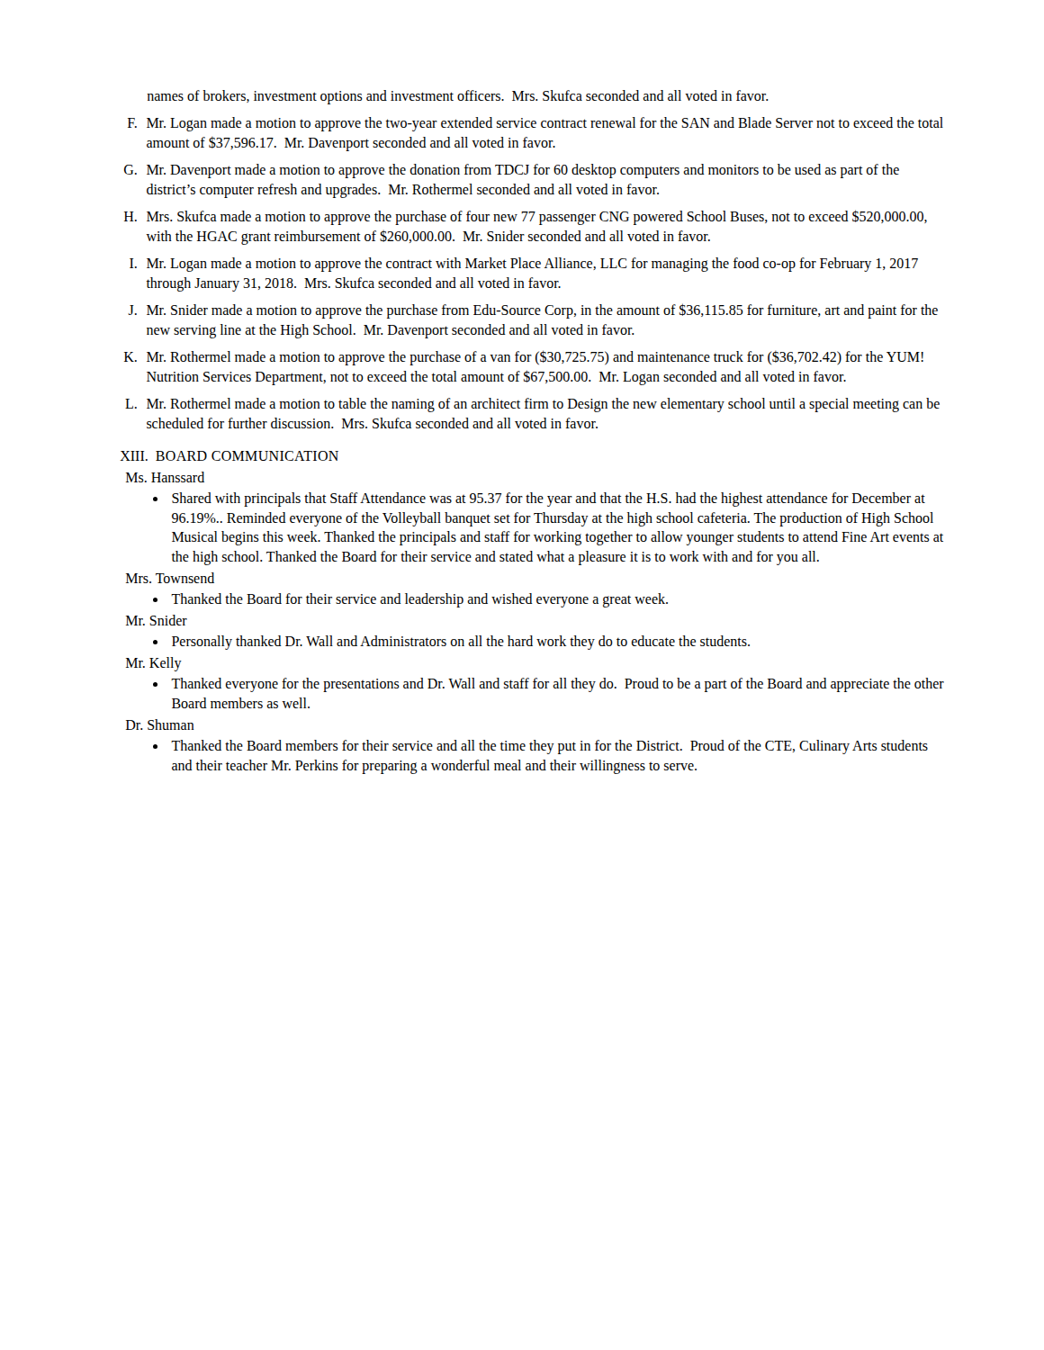names of brokers, investment options and investment officers. Mrs. Skufca seconded and all voted in favor.
Mr. Logan made a motion to approve the two-year extended service contract renewal for the SAN and Blade Server not to exceed the total amount of $37,596.17. Mr. Davenport seconded and all voted in favor.
Mr. Davenport made a motion to approve the donation from TDCJ for 60 desktop computers and monitors to be used as part of the district’s computer refresh and upgrades. Mr. Rothermel seconded and all voted in favor.
Mrs. Skufca made a motion to approve the purchase of four new 77 passenger CNG powered School Buses, not to exceed $520,000.00, with the HGAC grant reimbursement of $260,000.00. Mr. Snider seconded and all voted in favor.
Mr. Logan made a motion to approve the contract with Market Place Alliance, LLC for managing the food co-op for February 1, 2017 through January 31, 2018. Mrs. Skufca seconded and all voted in favor.
Mr. Snider made a motion to approve the purchase from Edu-Source Corp, in the amount of $36,115.85 for furniture, art and paint for the new serving line at the High School. Mr. Davenport seconded and all voted in favor.
Mr. Rothermel made a motion to approve the purchase of a van for ($30,725.75) and maintenance truck for ($36,702.42) for the YUM! Nutrition Services Department, not to exceed the total amount of $67,500.00. Mr. Logan seconded and all voted in favor.
Mr. Rothermel made a motion to table the naming of an architect firm to Design the new elementary school until a special meeting can be scheduled for further discussion. Mrs. Skufca seconded and all voted in favor.
XIII. BOARD COMMUNICATION
Ms. Hanssard
Shared with principals that Staff Attendance was at 95.37 for the year and that the H.S. had the highest attendance for December at 96.19%.. Reminded everyone of the Volleyball banquet set for Thursday at the high school cafeteria. The production of High School Musical begins this week. Thanked the principals and staff for working together to allow younger students to attend Fine Art events at the high school. Thanked the Board for their service and stated what a pleasure it is to work with and for you all.
Mrs. Townsend
Thanked the Board for their service and leadership and wished everyone a great week.
Mr. Snider
Personally thanked Dr. Wall and Administrators on all the hard work they do to educate the students.
Mr. Kelly
Thanked everyone for the presentations and Dr. Wall and staff for all they do. Proud to be a part of the Board and appreciate the other Board members as well.
Dr. Shuman
Thanked the Board members for their service and all the time they put in for the District. Proud of the CTE, Culinary Arts students and their teacher Mr. Perkins for preparing a wonderful meal and their willingness to serve.